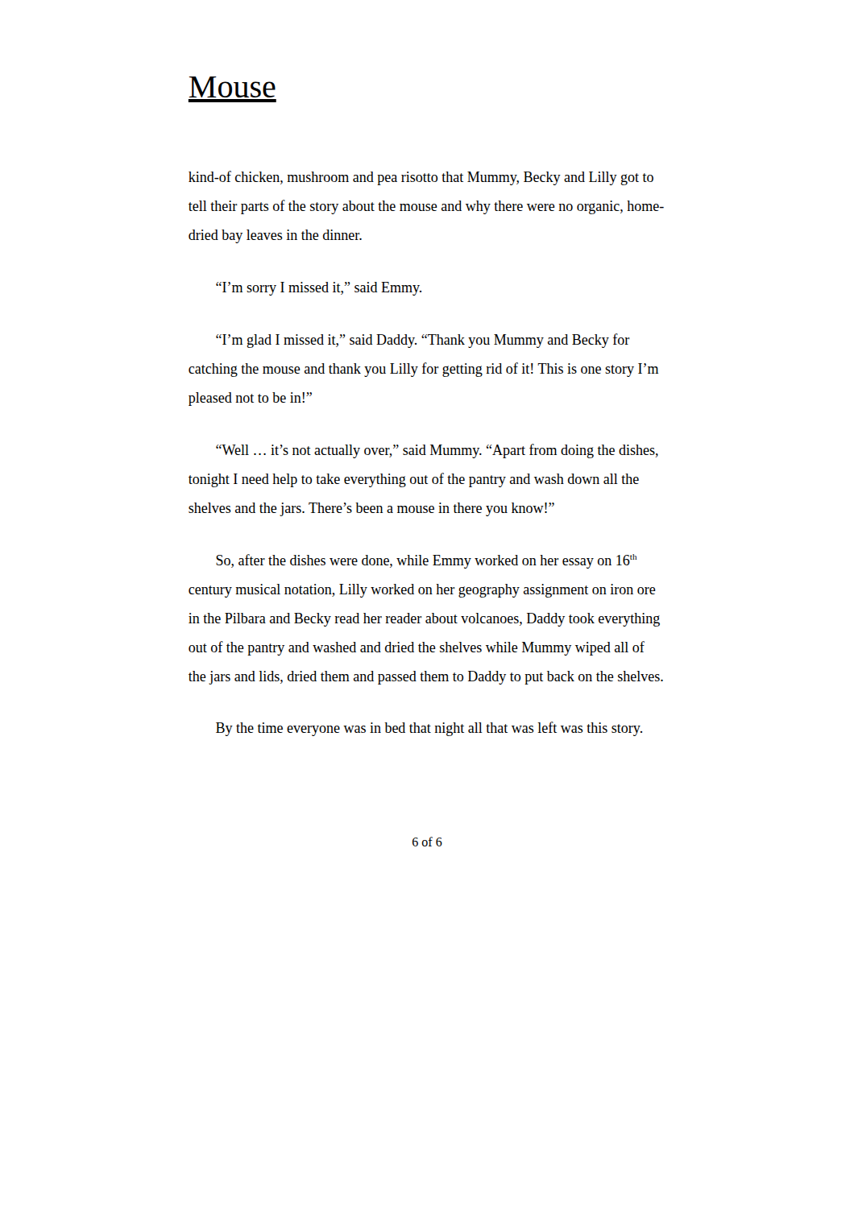Mouse
kind-of chicken, mushroom and pea risotto that Mummy, Becky and Lilly got to tell their parts of the story about the mouse and why there were no organic, home-dried bay leaves in the dinner.
“I’m sorry I missed it,” said Emmy.
“I’m glad I missed it,” said Daddy. “Thank you Mummy and Becky for catching the mouse and thank you Lilly for getting rid of it! This is one story I’m pleased not to be in!”
“Well … it’s not actually over,” said Mummy. “Apart from doing the dishes, tonight I need help to take everything out of the pantry and wash down all the shelves and the jars. There’s been a mouse in there you know!”
So, after the dishes were done, while Emmy worked on her essay on 16th century musical notation, Lilly worked on her geography assignment on iron ore in the Pilbara and Becky read her reader about volcanoes, Daddy took everything out of the pantry and washed and dried the shelves while Mummy wiped all of the jars and lids, dried them and passed them to Daddy to put back on the shelves.
By the time everyone was in bed that night all that was left was this story.
6 of 6